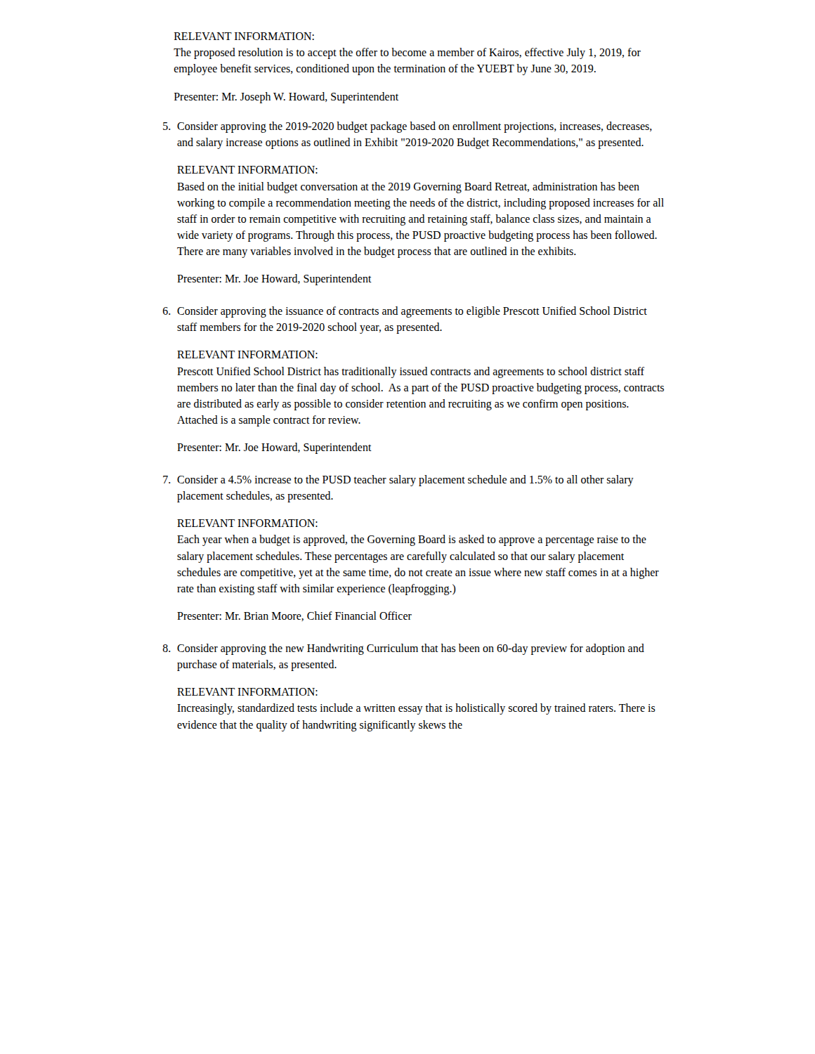RELEVANT INFORMATION:
The proposed resolution is to accept the offer to become a member of Kairos, effective July 1, 2019, for employee benefit services, conditioned upon the termination of the YUEBT by June 30, 2019.
Presenter: Mr. Joseph W. Howard, Superintendent
Consider approving the 2019-2020 budget package based on enrollment projections, increases, decreases, and salary increase options as outlined in Exhibit "2019-2020 Budget Recommendations," as presented.
RELEVANT INFORMATION:
Based on the initial budget conversation at the 2019 Governing Board Retreat, administration has been working to compile a recommendation meeting the needs of the district, including proposed increases for all staff in order to remain competitive with recruiting and retaining staff, balance class sizes, and maintain a wide variety of programs. Through this process, the PUSD proactive budgeting process has been followed. There are many variables involved in the budget process that are outlined in the exhibits.
Presenter: Mr. Joe Howard, Superintendent
Consider approving the issuance of contracts and agreements to eligible Prescott Unified School District staff members for the 2019-2020 school year, as presented.
RELEVANT INFORMATION:
Prescott Unified School District has traditionally issued contracts and agreements to school district staff members no later than the final day of school. As a part of the PUSD proactive budgeting process, contracts are distributed as early as possible to consider retention and recruiting as we confirm open positions. Attached is a sample contract for review.
Presenter: Mr. Joe Howard, Superintendent
Consider a 4.5% increase to the PUSD teacher salary placement schedule and 1.5% to all other salary placement schedules, as presented.
RELEVANT INFORMATION:
Each year when a budget is approved, the Governing Board is asked to approve a percentage raise to the salary placement schedules. These percentages are carefully calculated so that our salary placement schedules are competitive, yet at the same time, do not create an issue where new staff comes in at a higher rate than existing staff with similar experience (leapfrogging.)
Presenter: Mr. Brian Moore, Chief Financial Officer
Consider approving the new Handwriting Curriculum that has been on 60-day preview for adoption and purchase of materials, as presented.
RELEVANT INFORMATION:
Increasingly, standardized tests include a written essay that is holistically scored by trained raters. There is evidence that the quality of handwriting significantly skews the